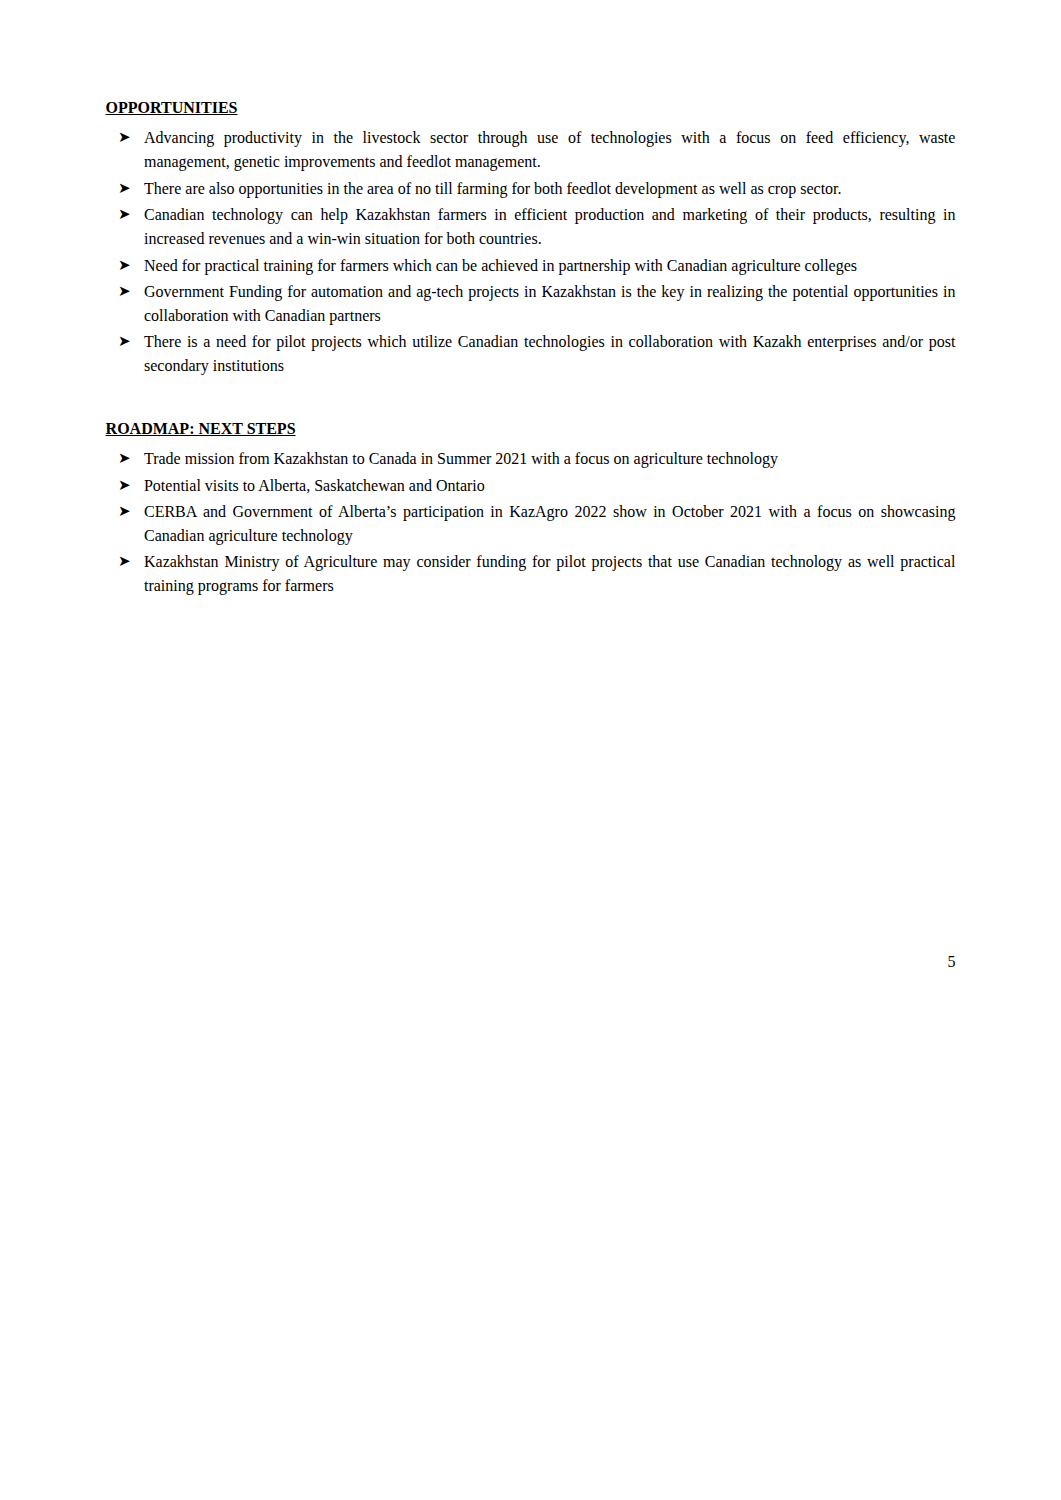OPPORTUNITIES
Advancing productivity in the livestock sector through use of technologies with a focus on feed efficiency, waste management, genetic improvements and feedlot management.
There are also opportunities in the area of no till farming for both feedlot development as well as crop sector.
Canadian technology can help Kazakhstan farmers in efficient production and marketing of their products, resulting in increased revenues and a win-win situation for both countries.
Need for practical training for farmers which can be achieved in partnership with Canadian agriculture colleges
Government Funding for automation and ag-tech projects in Kazakhstan is the key in realizing the potential opportunities in collaboration with Canadian partners
There is a need for pilot projects which utilize Canadian technologies in collaboration with Kazakh enterprises and/or post secondary institutions
ROADMAP: NEXT STEPS
Trade mission from Kazakhstan to Canada in Summer 2021 with a focus on agriculture technology
Potential visits to Alberta, Saskatchewan and Ontario
CERBA and Government of Alberta’s participation in KazAgro 2022 show in October 2021 with a focus on showcasing Canadian agriculture technology
Kazakhstan Ministry of Agriculture may consider funding for pilot projects that use Canadian technology as well practical training programs for farmers
5